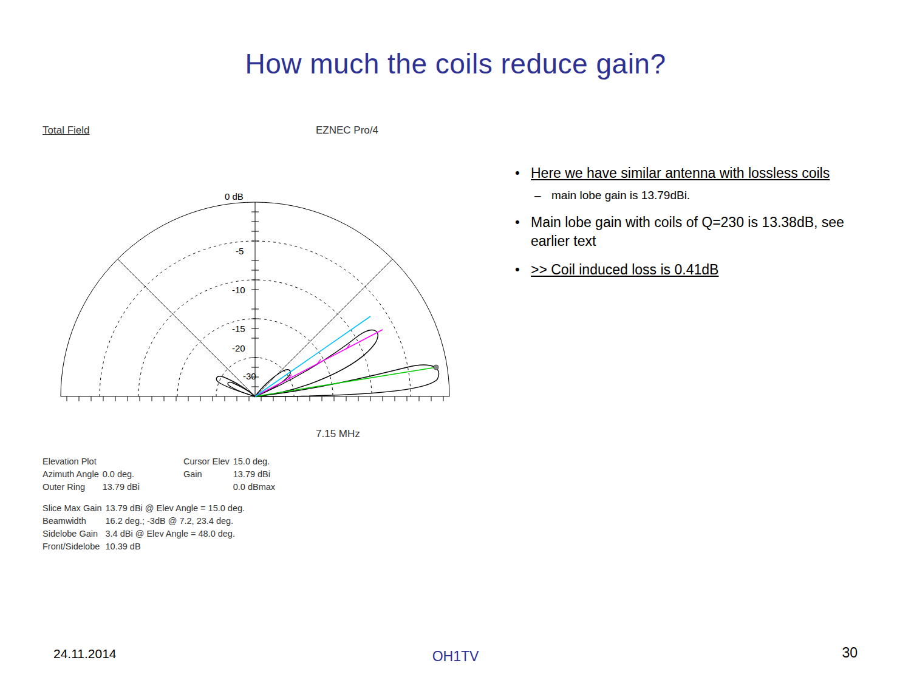How much the coils reduce gain?
Total Field EZNEC Pro/4
0 dB -5 -10 -15 -20 -30
7.15 MHz
| Elevation Plot | | | Cursor Elev | 15.0 deg. |
| Azimuth Angle | 0.0 deg. | | Gain | 13.79 dBi |
| Outer Ring | 13.79 dBi | | | 0.0 dBmax |
| Slice Max Gain | 13.79 dBi @ Elev Angle = 15.0 deg. |
| Beamwidth | 16.2 deg.; -3dB @ 7.2, 23.4 deg. |
| Sidelobe Gain | 3.4 dBi @ Elev Angle = 48.0 deg. |
| Front/Sidelobe | 10.39 dB |
Here we have similar antenna with lossless coils
main lobe gain is 13.79dBi.
Main lobe gain with coils of Q=230 is 13.38dB, see earlier text
>> Coil induced loss is 0.41dB
24.11.2014
OH1TV
30